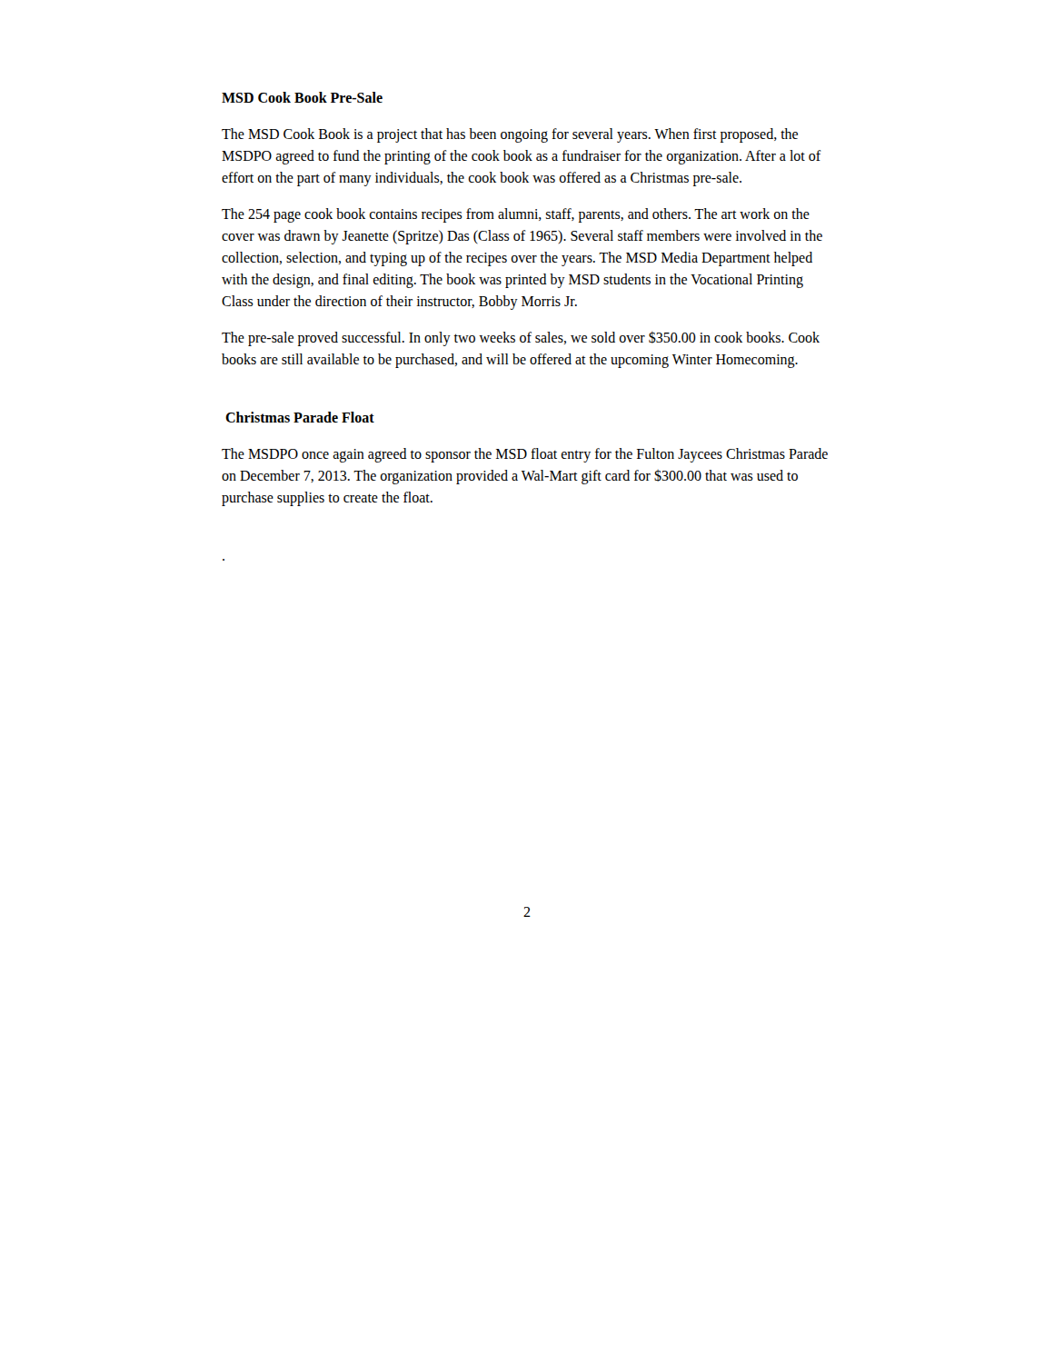MSD Cook Book Pre-Sale
The MSD Cook Book is a project that has been ongoing for several years. When first proposed, the MSDPO agreed to fund the printing of the cook book as a fundraiser for the organization. After a lot of effort on the part of many individuals, the cook book was offered as a Christmas pre-sale.
The 254 page cook book contains recipes from alumni, staff, parents, and others. The art work on the cover was drawn by Jeanette (Spritze) Das (Class of 1965). Several staff members were involved in the collection, selection, and typing up of the recipes over the years. The MSD Media Department helped with the design, and final editing. The book was printed by MSD students in the Vocational Printing Class under the direction of their instructor, Bobby Morris Jr.
The pre-sale proved successful. In only two weeks of sales, we sold over $350.00 in cook books. Cook books are still available to be purchased, and will be offered at the upcoming Winter Homecoming.
Christmas Parade Float
The MSDPO once again agreed to sponsor the MSD float entry for the Fulton Jaycees Christmas Parade on December 7, 2013. The organization provided a Wal-Mart gift card for $300.00 that was used to purchase supplies to create the float.
.
2